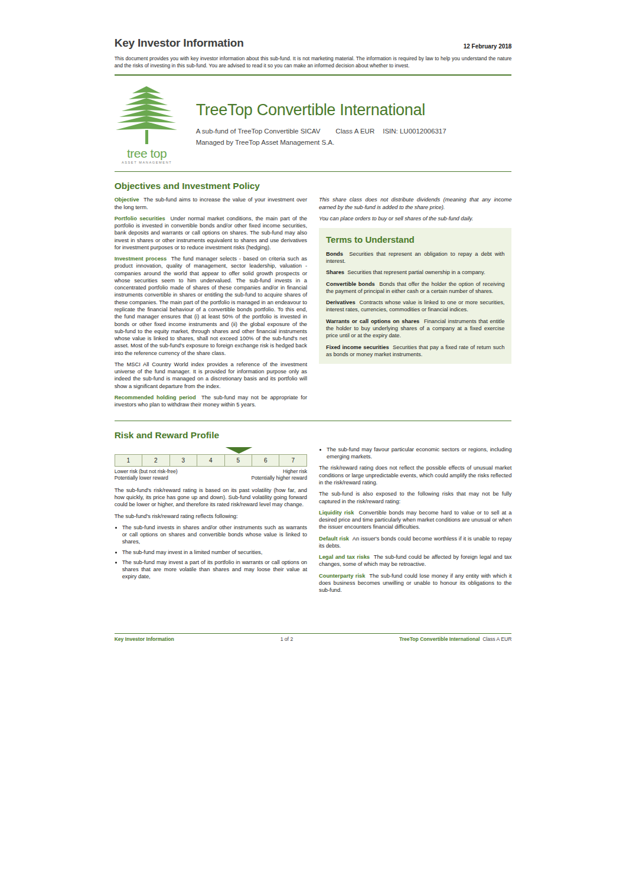Key Investor Information
12 February 2018
This document provides you with key investor information about this sub-fund. It is not marketing material. The information is required by law to help you understand the nature and the risks of investing in this sub-fund. You are advised to read it so you can make an informed decision about whether to invest.
tree top
ASSET MANAGEMENT
TreeTop Convertible International
A sub-fund of TreeTop Convertible SICAV Class A EUR ISIN: LU0012006317
Managed by TreeTop Asset Management S.A.
Objectives and Investment Policy
Objective The sub-fund aims to increase the value of your investment over the long term.
Portfolio securities Under normal market conditions, the main part of the portfolio is invested in convertible bonds and/or other fixed income securities, bank deposits and warrants or call options on shares. The sub-fund may also invest in shares or other instruments equivalent to shares and use derivatives for investment purposes or to reduce investment risks (hedging).
Investment process The fund manager selects - based on criteria such as product innovation, quality of management, sector leadership, valuation - companies around the world that appear to offer solid growth prospects or whose securities seem to him undervalued. The sub-fund invests in a concentrated portfolio made of shares of these companies and/or in financial instruments convertible in shares or entitling the sub-fund to acquire shares of these companies. The main part of the portfolio is managed in an endeavour to replicate the financial behaviour of a convertible bonds portfolio. To this end, the fund manager ensures that (i) at least 50% of the portfolio is invested in bonds or other fixed income instruments and (ii) the global exposure of the sub-fund to the equity market, through shares and other financial instruments whose value is linked to shares, shall not exceed 100% of the sub-fund's net asset. Most of the sub-fund's exposure to foreign exchange risk is hedged back into the reference currency of the share class.
The MSCI All Country World index provides a reference of the investment universe of the fund manager. It is provided for information purpose only as indeed the sub-fund is managed on a discretionary basis and its portfolio will show a significant departure from the index.
Recommended holding period The sub-fund may not be appropriate for investors who plan to withdraw their money within 5 years.
This share class does not distribute dividends (meaning that any income earned by the sub-fund is added to the share price).
You can place orders to buy or sell shares of the sub-fund daily.
Terms to Understand
Bonds Securities that represent an obligation to repay a debt with interest.
Shares Securities that represent partial ownership in a company.
Convertible bonds Bonds that offer the holder the option of receiving the payment of principal in either cash or a certain number of shares.
Derivatives Contracts whose value is linked to one or more securities, interest rates, currencies, commodities or financial indices.
Warrants or call options on shares Financial instruments that entitle the holder to buy underlying shares of a company at a fixed exercise price until or at the expiry date.
Fixed income securities Securities that pay a fixed rate of return such as bonds or money market instruments.
Risk and Reward Profile
| 1 | 2 | 3 | 4 | 5 | 6 | 7 |
Lower risk (but not risk-free)
Potentially lower reward
Higher risk
Potentially higher reward
The sub-fund's risk/reward rating is based on its past volatility (how far, and how quickly, its price has gone up and down). Sub-fund volatility going forward could be lower or higher, and therefore its rated risk/reward level may change.
The sub-fund's risk/reward rating reflects following:
The sub-fund invests in shares and/or other instruments such as warrants or call options on shares and convertible bonds whose value is linked to shares,
The sub-fund may invest in a limited number of securities,
The sub-fund may invest a part of its portfolio in warrants or call options on shares that are more volatile than shares and may loose their value at expiry date,
The sub-fund may favour particular economic sectors or regions, including emerging markets.
The risk/reward rating does not reflect the possible effects of unusual market conditions or large unpredictable events, which could amplify the risks reflected in the risk/reward rating.
The sub-fund is also exposed to the following risks that may not be fully captured in the risk/reward rating:
Liquidity risk Convertible bonds may become hard to value or to sell at a desired price and time particularly when market conditions are unusual or when the issuer encounters financial difficulties.
Default risk An issuer's bonds could become worthless if it is unable to repay its debts.
Legal and tax risks The sub-fund could be affected by foreign legal and tax changes, some of which may be retroactive.
Counterparty risk The sub-fund could lose money if any entity with which it does business becomes unwilling or unable to honour its obligations to the sub-fund.
Key Investor Information
1 of 2
TreeTop Convertible International Class A EUR